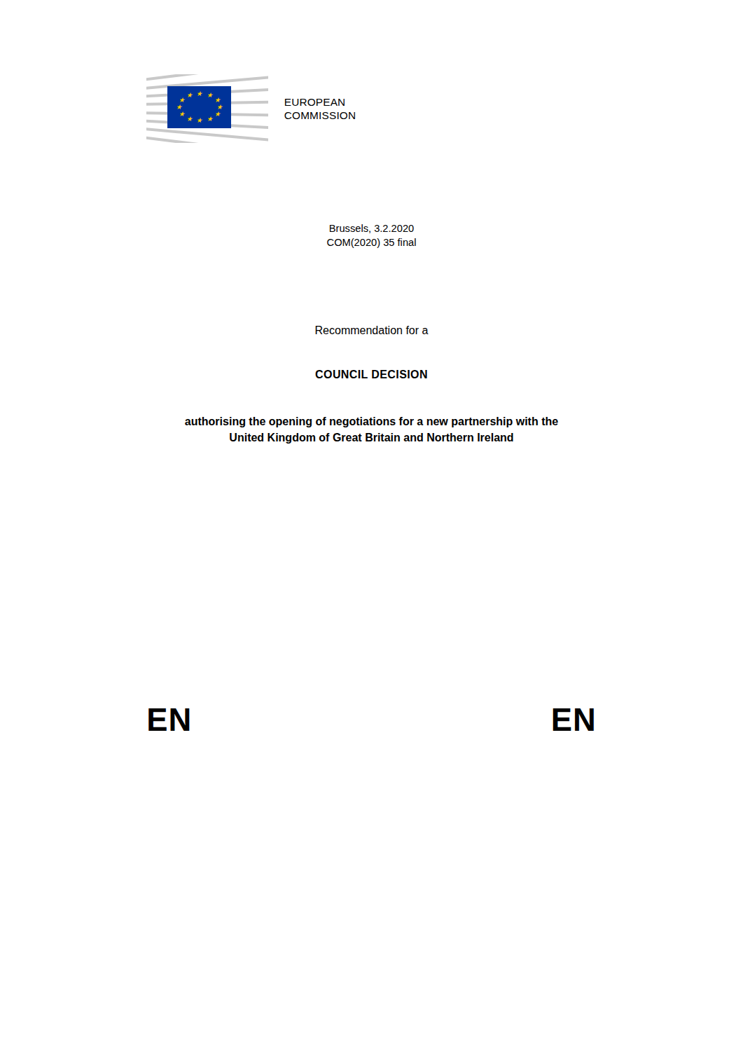EUROPEAN
COMMISSION
Brussels, 3.2.2020
COM(2020) 35 final
Recommendation for a
COUNCIL DECISION
authorising the opening of negotiations for a new partnership with the United Kingdom of Great Britain and Northern Ireland
EN EN